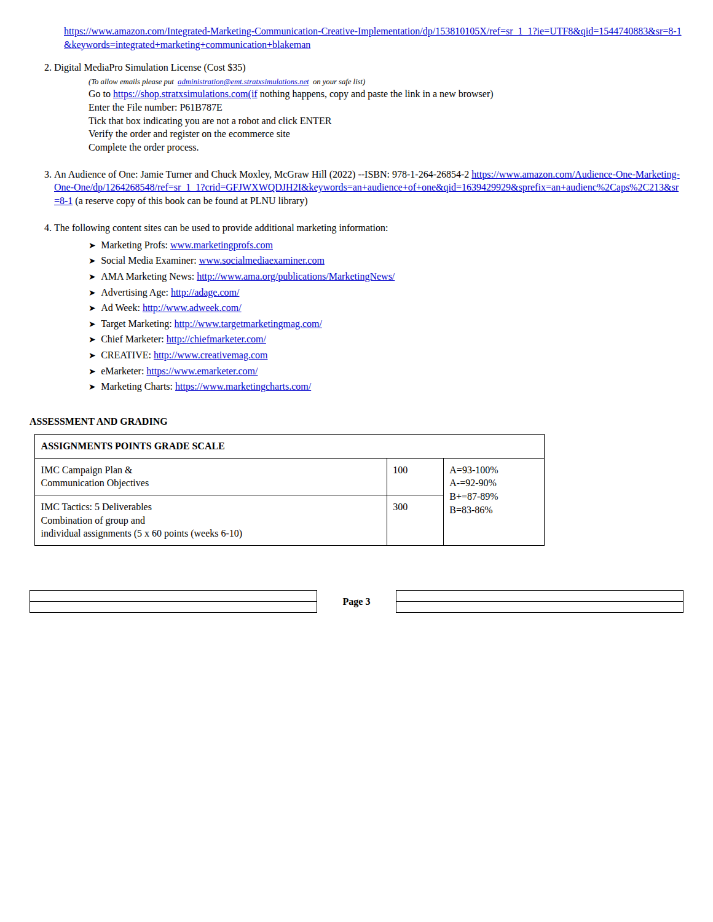https://www.amazon.com/Integrated-Marketing-Communication-Creative-Implementation/dp/153810105X/ref=sr_1_1?ie=UTF8&qid=1544740883&sr=8-1&keywords=integrated+marketing+communication+blakeman
Digital MediaPro Simulation License (Cost $35)
(To allow emails please put administration@emt.stratxsimulations.net on your safe list)
Go to https://shop.stratxsimulations.com(if nothing happens, copy and paste the link in a new browser)
Enter the File number: P61B787E
Tick that box indicating you are not a robot and click ENTER
Verify the order and register on the ecommerce site
Complete the order process.
An Audience of One: Jamie Turner and Chuck Moxley, McGraw Hill (2022) --ISBN: 978-1-264-26854-2 https://www.amazon.com/Audience-One-Marketing-One-One/dp/1264268548/ref=sr_1_1?crid=GFJWXWQDJH2I&keywords=an+audience+of+one&qid=1639429929&sprefix=an+audienc%2Caps%2C213&sr=8-1 (a reserve copy of this book can be found at PLNU library)
The following content sites can be used to provide additional marketing information:
Marketing Profs: www.marketingprofs.com
Social Media Examiner: www.socialmediaexaminer.com
AMA Marketing News: http://www.ama.org/publications/MarketingNews/
Advertising Age: http://adage.com/
Ad Week: http://www.adweek.com/
Target Marketing: http://www.targetmarketingmag.com/
Chief Marketer: http://chiefmarketer.com/
CREATIVE: http://www.creativemag.com
eMarketer: https://www.emarketer.com/
Marketing Charts: https://www.marketingcharts.com/
ASSESSMENT AND GRADING
| ASSIGNMENTS POINTS GRADE SCALE |
| --- |
| IMC Campaign Plan & Communication Objectives | 100 | A=93-100% A-=92-90% B+=87-89% B=83-86% |
| IMC Tactics: 5 Deliverables Combination of group and individual assignments (5 x 60 points (weeks 6-10) | 300 |
Page 3